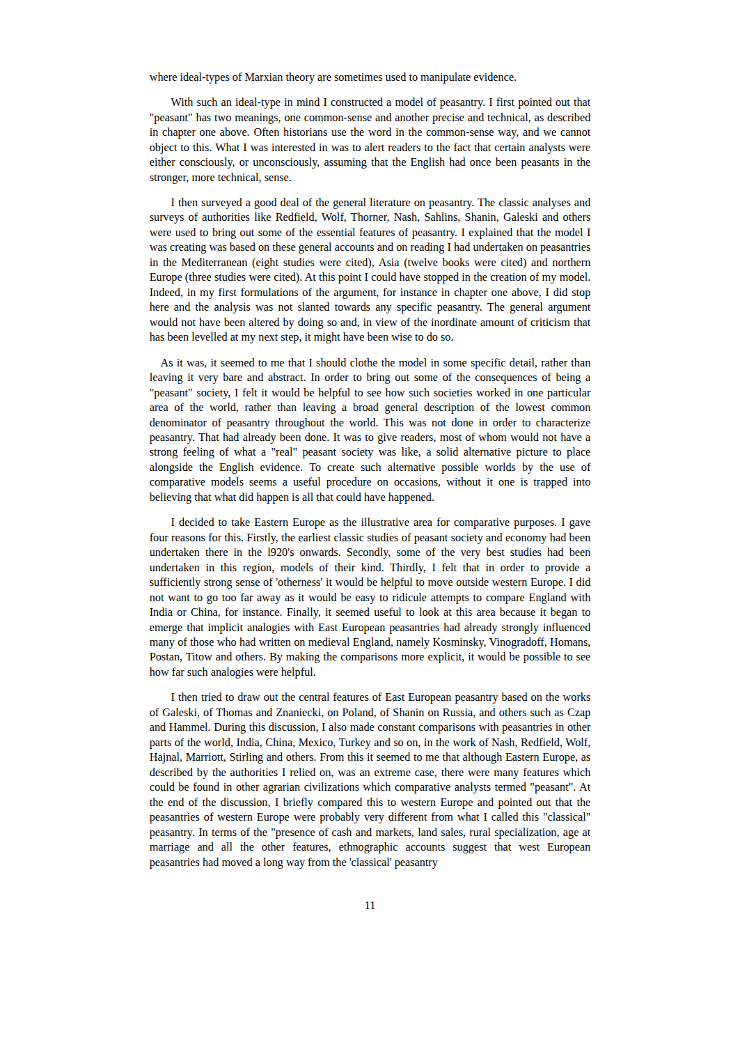where ideal-types of Marxian theory are sometimes used to manipulate evidence.
With such an ideal-type in mind I constructed a model of peasantry. I first pointed out that "peasant" has two meanings, one common-sense and another precise and technical, as described in chapter one above. Often historians use the word in the common-sense way, and we cannot object to this. What I was interested in was to alert readers to the fact that certain analysts were either consciously, or unconsciously, assuming that the English had once been peasants in the stronger, more technical, sense.
I then surveyed a good deal of the general literature on peasantry. The classic analyses and surveys of authorities like Redfield, Wolf, Thorner, Nash, Sahlins, Shanin, Galeski and others were used to bring out some of the essential features of peasantry. I explained that the model I was creating was based on these general accounts and on reading I had undertaken on peasantries in the Mediterranean (eight studies were cited), Asia (twelve books were cited) and northern Europe (three studies were cited). At this point I could have stopped in the creation of my model. Indeed, in my first formulations of the argument, for instance in chapter one above, I did stop here and the analysis was not slanted towards any specific peasantry. The general argument would not have been altered by doing so and, in view of the inordinate amount of criticism that has been levelled at my next step, it might have been wise to do so.
As it was, it seemed to me that I should clothe the model in some specific detail, rather than leaving it very bare and abstract. In order to bring out some of the consequences of being a "peasant" society, I felt it would be helpful to see how such societies worked in one particular area of the world, rather than leaving a broad general description of the lowest common denominator of peasantry throughout the world. This was not done in order to characterize peasantry. That had already been done. It was to give readers, most of whom would not have a strong feeling of what a "real" peasant society was like, a solid alternative picture to place alongside the English evidence. To create such alternative possible worlds by the use of comparative models seems a useful procedure on occasions, without it one is trapped into believing that what did happen is all that could have happened.
I decided to take Eastern Europe as the illustrative area for comparative purposes. I gave four reasons for this. Firstly, the earliest classic studies of peasant society and economy had been undertaken there in the l920's onwards. Secondly, some of the very best studies had been undertaken in this region, models of their kind. Thirdly, I felt that in order to provide a sufficiently strong sense of 'otherness' it would be helpful to move outside western Europe. I did not want to go too far away as it would be easy to ridicule attempts to compare England with India or China, for instance. Finally, it seemed useful to look at this area because it began to emerge that implicit analogies with East European peasantries had already strongly influenced many of those who had written on medieval England, namely Kosminsky, Vinogradoff, Homans, Postan, Titow and others. By making the comparisons more explicit, it would be possible to see how far such analogies were helpful.
I then tried to draw out the central features of East European peasantry based on the works of Galeski, of Thomas and Znaniecki, on Poland, of Shanin on Russia, and others such as Czap and Hammel. During this discussion, I also made constant comparisons with peasantries in other parts of the world, India, China, Mexico, Turkey and so on, in the work of Nash, Redfield, Wolf, Hajnal, Marriott, Stirling and others. From this it seemed to me that although Eastern Europe, as described by the authorities I relied on, was an extreme case, there were many features which could be found in other agrarian civilizations which comparative analysts termed "peasant". At the end of the discussion, I briefly compared this to western Europe and pointed out that the peasantries of western Europe were probably very different from what I called this "classical" peasantry. In terms of the "presence of cash and markets, land sales, rural specialization, age at marriage and all the other features, ethnographic accounts suggest that west European peasantries had moved a long way from the 'classical' peasantry
11